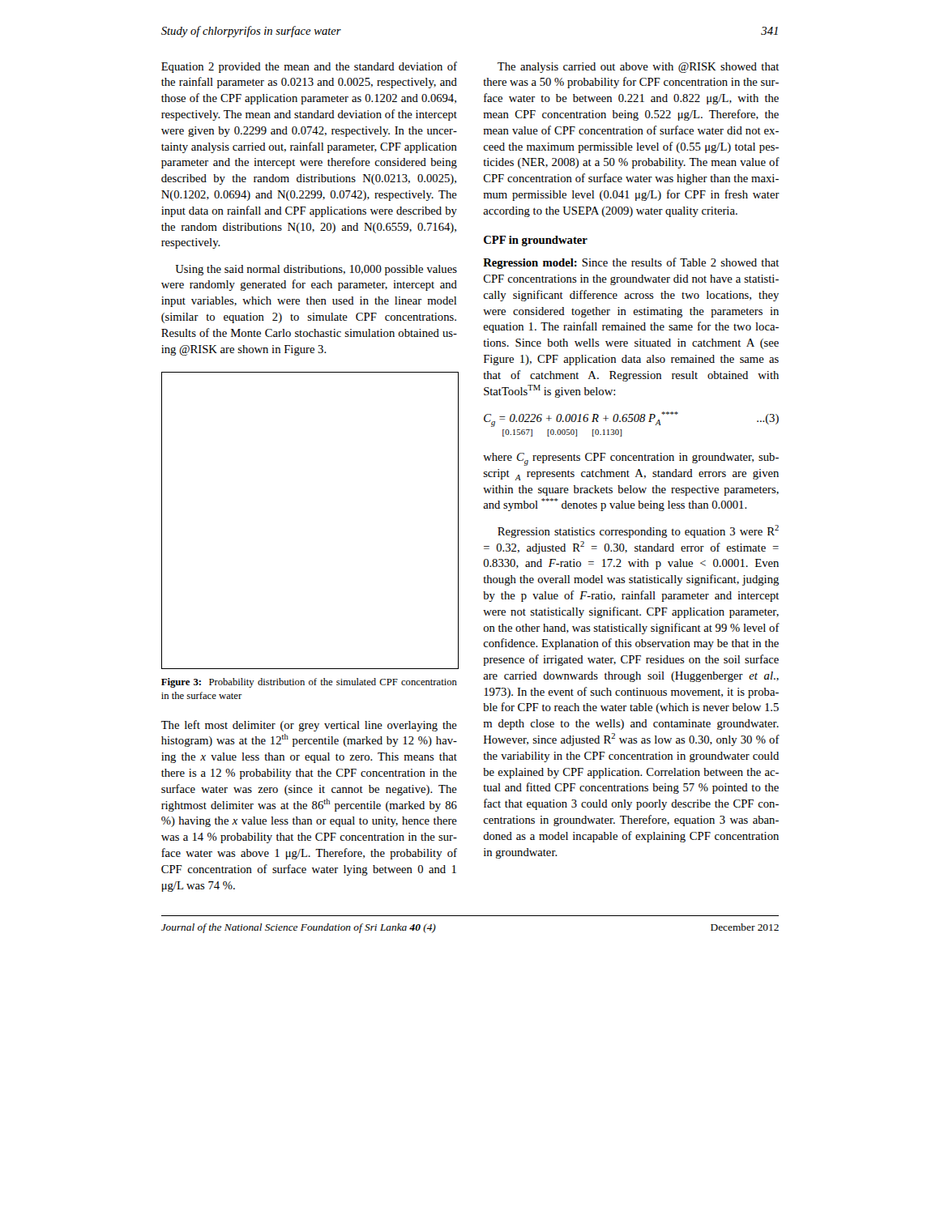Study of chlorpyrifos in surface water 341
Equation 2 provided the mean and the standard deviation of the rainfall parameter as 0.0213 and 0.0025, respectively, and those of the CPF application parameter as 0.1202 and 0.0694, respectively. The mean and standard deviation of the intercept were given by 0.2299 and 0.0742, respectively. In the uncertainty analysis carried out, rainfall parameter, CPF application parameter and the intercept were therefore considered being described by the random distributions N(0.0213, 0.0025), N(0.1202, 0.0694) and N(0.2299, 0.0742), respectively. The input data on rainfall and CPF applications were described by the random distributions N(10, 20) and N(0.6559, 0.7164), respectively.
Using the said normal distributions, 10,000 possible values were randomly generated for each parameter, intercept and input variables, which were then used in the linear model (similar to equation 2) to simulate CPF concentrations. Results of the Monte Carlo stochastic simulation obtained using @RISK are shown in Figure 3.
Figure 3: Probability distribution of the simulated CPF concentration in the surface water
The left most delimiter (or grey vertical line overlaying the histogram) was at the 12th percentile (marked by 12 %) having the x value less than or equal to zero. This means that there is a 12 % probability that the CPF concentration in the surface water was zero (since it cannot be negative). The rightmost delimiter was at the 86th percentile (marked by 86 %) having the x value less than or equal to unity, hence there was a 14 % probability that the CPF concentration in the surface water was above 1 μg/L. Therefore, the probability of CPF concentration of surface water lying between 0 and 1 μg/L was 74 %.
The analysis carried out above with @RISK showed that there was a 50 % probability for CPF concentration in the surface water to be between 0.221 and 0.822 μg/L, with the mean CPF concentration being 0.522 μg/L. Therefore, the mean value of CPF concentration of surface water did not exceed the maximum permissible level of (0.55 μg/L) total pesticides (NER, 2008) at a 50 % probability. The mean value of CPF concentration of surface water was higher than the maximum permissible level (0.041 μg/L) for CPF in fresh water according to the USEPA (2009) water quality criteria.
CPF in groundwater
Regression model: Since the results of Table 2 showed that CPF concentrations in the groundwater did not have a statistically significant difference across the two locations, they were considered together in estimating the parameters in equation 1. The rainfall remained the same for the two locations. Since both wells were situated in catchment A (see Figure 1), CPF application data also remained the same as that of catchment A. Regression result obtained with StatToolsTM is given below:
Cg = 0.0226 + 0.0016 R + 0.6508 PA**** ...(3)
[0.1567] [0.0050] [0.1130]
where Cg represents CPF concentration in groundwater, subscript A represents catchment A, standard errors are given within the square brackets below the respective parameters, and symbol **** denotes p value being less than 0.0001.
Regression statistics corresponding to equation 3 were R2 = 0.32, adjusted R2 = 0.30, standard error of estimate = 0.8330, and F-ratio = 17.2 with p value < 0.0001. Even though the overall model was statistically significant, judging by the p value of F-ratio, rainfall parameter and intercept were not statistically significant. CPF application parameter, on the other hand, was statistically significant at 99 % level of confidence. Explanation of this observation may be that in the presence of irrigated water, CPF residues on the soil surface are carried downwards through soil (Huggenberger et al., 1973). In the event of such continuous movement, it is probable for CPF to reach the water table (which is never below 1.5 m depth close to the wells) and contaminate groundwater. However, since adjusted R2 was as low as 0.30, only 30 % of the variability in the CPF concentration in groundwater could be explained by CPF application. Correlation between the actual and fitted CPF concentrations being 57 % pointed to the fact that equation 3 could only poorly describe the CPF concentrations in groundwater. Therefore, equation 3 was abandoned as a model incapable of explaining CPF concentration in groundwater.
Journal of the National Science Foundation of Sri Lanka 40 (4) December 2012